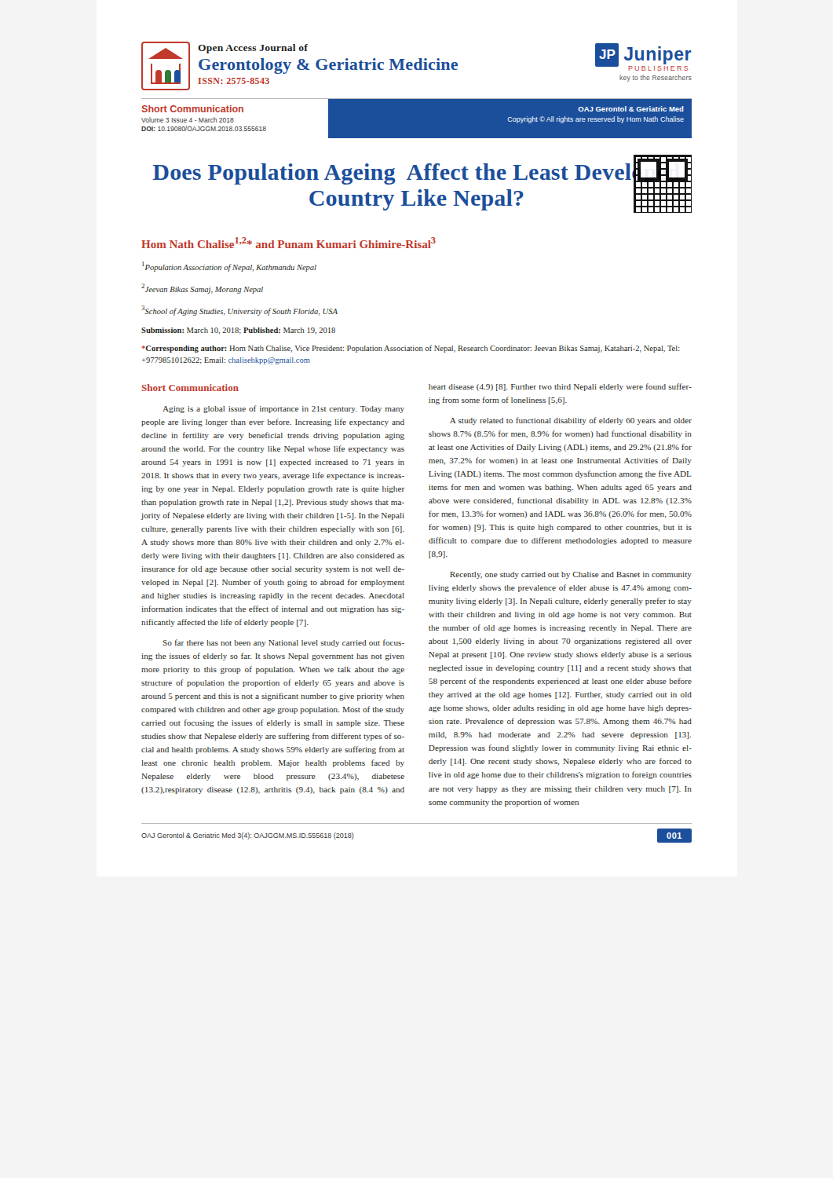Open Access Journal of
Gerontology & Geriatric Medicine
ISSN: 2575-8543
JP Juniper
PUBLISHERS
key to the Researchers
Short Communication
Volume 3 Issue 4 - March 2018
DOI: 10.19080/OAJGGM.2018.03.555618
OAJ Gerontol & Geriatric Med
Copyright © All rights are reserved by Hom Nath Chalise
Does Population Ageing Affect the Least Developed
Country Like Nepal?
Hom Nath Chalise1,2* and Punam Kumari Ghimire-Risal3
1Population Association of Nepal, Kathmandu Nepal
2Jeevan Bikas Samaj, Morang Nepal
3School of Aging Studies, University of South Florida, USA
Submission: March 10, 2018; Published: March 19, 2018
*Corresponding author: Hom Nath Chalise, Vice President: Population Association of Nepal, Research Coordinator: Jeevan Bikas Samaj, Katahari-2, Nepal, Tel: +9779851012622; Email: chalisehkpp@gmail.com
Short Communication
Aging is a global issue of importance in 21st century. Today many people are living longer than ever before. Increasing life expectancy and decline in fertility are very beneficial trends driving population aging around the world. For the country like Nepal whose life expectancy was around 54 years in 1991 is now [1] expected increased to 71 years in 2018. It shows that in every two years, average life expectance is increasing by one year in Nepal. Elderly population growth rate is quite higher than population growth rate in Nepal [1,2]. Previous study shows that majority of Nepalese elderly are living with their children [1-5]. In the Nepali culture, generally parents live with their children especially with son [6]. A study shows more than 80% live with their children and only 2.7% elderly were living with their daughters [1]. Children are also considered as insurance for old age because other social security system is not well developed in Nepal [2]. Number of youth going to abroad for employment and higher studies is increasing rapidly in the recent decades. Anecdotal information indicates that the effect of internal and out migration has significantly affected the life of elderly people [7].
So far there has not been any National level study carried out focusing the issues of elderly so far. It shows Nepal government has not given more priority to this group of population. When we talk about the age structure of population the proportion of elderly 65 years and above is around 5 percent and this is not a significant number to give priority when compared with children and other age group population. Most of the study carried out focusing the issues of elderly is small in sample size. These studies show that Nepalese elderly are suffering from different types of social and health problems. A study shows 59% elderly are suffering from at least one chronic health problem. Major health problems faced by Nepalese elderly were blood pressure (23.4%), diabetese (13.2),respiratory disease (12.8), arthritis (9.4), back pain (8.4 %) and heart disease (4.9) [8]. Further two third Nepali elderly were found suffering from some form of loneliness [5,6].
A study related to functional disability of elderly 60 years and older shows 8.7% (8.5% for men, 8.9% for women) had functional disability in at least one Activities of Daily Living (ADL) items, and 29.2% (21.8% for men, 37.2% for women) in at least one Instrumental Activities of Daily Living (IADL) items. The most common dysfunction among the five ADL items for men and women was bathing. When adults aged 65 years and above were considered, functional disability in ADL was 12.8% (12.3% for men, 13.3% for women) and IADL was 36.8% (26.0% for men, 50.0% for women) [9]. This is quite high compared to other countries, but it is difficult to compare due to different methodologies adopted to measure [8,9].
Recently, one study carried out by Chalise and Basnet in community living elderly shows the prevalence of elder abuse is 47.4% among community living elderly [3]. In Nepali culture, elderly generally prefer to stay with their children and living in old age home is not very common. But the number of old age homes is increasing recently in Nepal. There are about 1,500 elderly living in about 70 organizations registered all over Nepal at present [10]. One review study shows elderly abuse is a serious neglected issue in developing country [11] and a recent study shows that 58 percent of the respondents experienced at least one elder abuse before they arrived at the old age homes [12]. Further, study carried out in old age home shows, older adults residing in old age home have high depression rate. Prevalence of depression was 57.8%. Among them 46.7% had mild, 8.9% had moderate and 2.2% had severe depression [13]. Depression was found slightly lower in community living Rai ethnic elderly [14]. One recent study shows, Nepalese elderly who are forced to live in old age home due to their childrens's migration to foreign countries are not very happy as they are missing their children very much [7]. In some community the proportion of women
OAJ Gerontol & Geriatric Med 3(4): OAJGGM.MS.ID.555618 (2018)
001